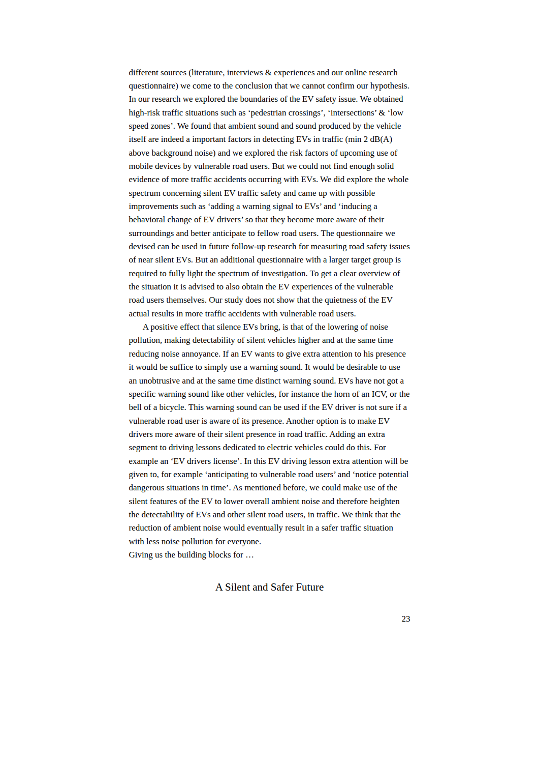different sources (literature, interviews & experiences and our online research questionnaire) we come to the conclusion that we cannot confirm our hypothesis. In our research we explored the boundaries of the EV safety issue. We obtained high-risk traffic situations such as ‘pedestrian crossings’, ‘intersections’ & ‘low speed zones’. We found that ambient sound and sound produced by the vehicle itself are indeed a important factors in detecting EVs in traffic (min 2 dB(A) above background noise) and we explored the risk factors of upcoming use of mobile devices by vulnerable road users. But we could not find enough solid evidence of more traffic accidents occurring with EVs. We did explore the whole spectrum concerning silent EV traffic safety and came up with possible improvements such as ‘adding a warning signal to EVs’ and ‘inducing a behavioral change of EV drivers’ so that they become more aware of their surroundings and better anticipate to fellow road users. The questionnaire we devised can be used in future follow-up research for measuring road safety issues of near silent EVs. But an additional questionnaire with a larger target group is required to fully light the spectrum of investigation. To get a clear overview of the situation it is advised to also obtain the EV experiences of the vulnerable road users themselves. Our study does not show that the quietness of the EV actual results in more traffic accidents with vulnerable road users.
A positive effect that silence EVs bring, is that of the lowering of noise pollution, making detectability of silent vehicles higher and at the same time reducing noise annoyance. If an EV wants to give extra attention to his presence it would be suffice to simply use a warning sound. It would be desirable to use an unobtrusive and at the same time distinct warning sound. EVs have not got a specific warning sound like other vehicles, for instance the horn of an ICV, or the bell of a bicycle. This warning sound can be used if the EV driver is not sure if a vulnerable road user is aware of its presence. Another option is to make EV drivers more aware of their silent presence in road traffic. Adding an extra segment to driving lessons dedicated to electric vehicles could do this. For example an ‘EV drivers license’. In this EV driving lesson extra attention will be given to, for example ‘anticipating to vulnerable road users’ and ‘notice potential dangerous situations in time’. As mentioned before, we could make use of the silent features of the EV to lower overall ambient noise and therefore heighten the detectability of EVs and other silent road users, in traffic. We think that the reduction of ambient noise would eventually result in a safer traffic situation with less noise pollution for everyone.
Giving us the building blocks for …
A Silent and Safer Future
23